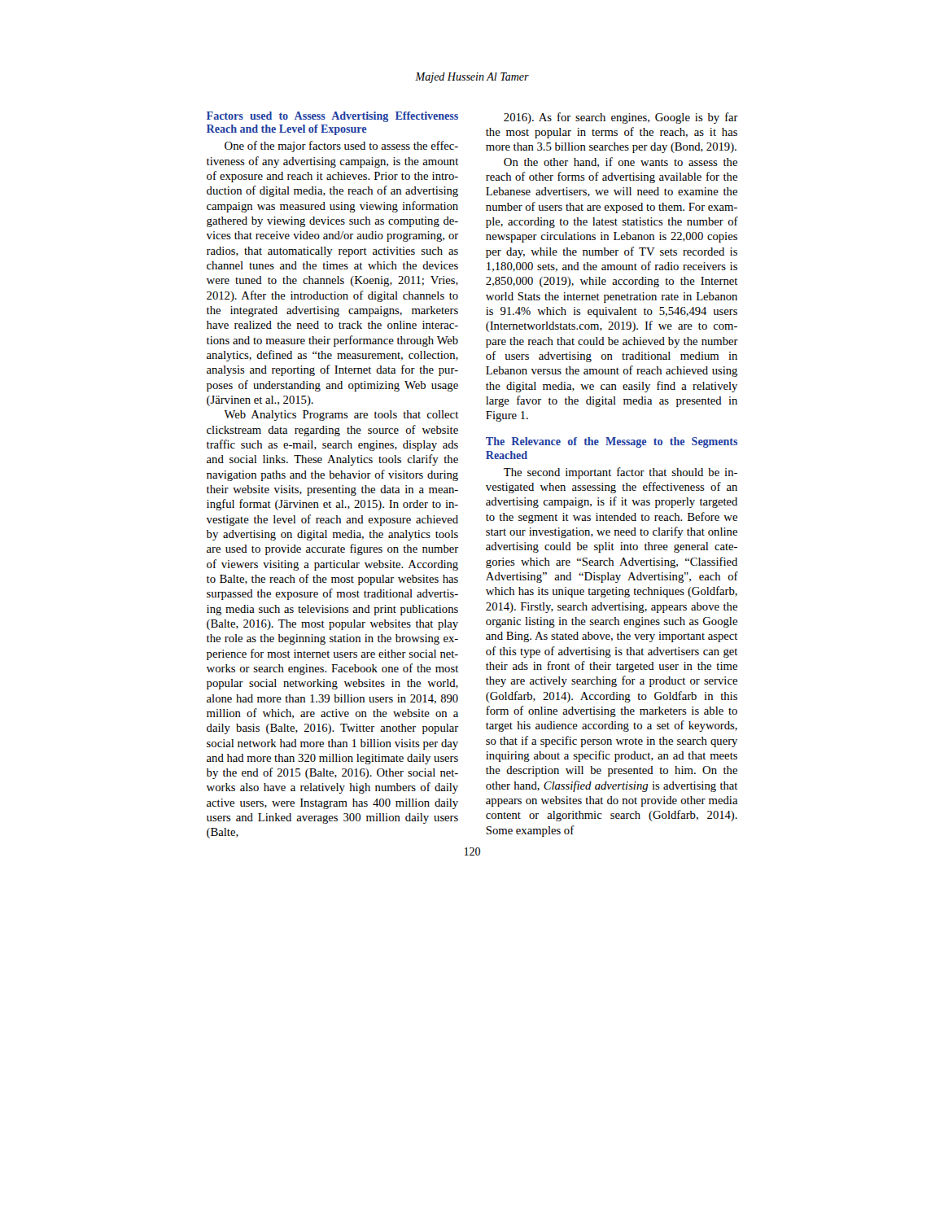Majed Hussein Al Tamer
Factors used to Assess Advertising Effectiveness Reach and the Level of Exposure
One of the major factors used to assess the effectiveness of any advertising campaign, is the amount of exposure and reach it achieves. Prior to the introduction of digital media, the reach of an advertising campaign was measured using viewing information gathered by viewing devices such as computing devices that receive video and/or audio programing, or radios, that automatically report activities such as channel tunes and the times at which the devices were tuned to the channels (Koenig, 2011; Vries, 2012). After the introduction of digital channels to the integrated advertising campaigns, marketers have realized the need to track the online interactions and to measure their performance through Web analytics, defined as “the measurement, collection, analysis and reporting of Internet data for the purposes of understanding and optimizing Web usage (Järvinen et al., 2015).
Web Analytics Programs are tools that collect clickstream data regarding the source of website traffic such as e-mail, search engines, display ads and social links. These Analytics tools clarify the navigation paths and the behavior of visitors during their website visits, presenting the data in a meaningful format (Järvinen et al., 2015). In order to investigate the level of reach and exposure achieved by advertising on digital media, the analytics tools are used to provide accurate figures on the number of viewers visiting a particular website. According to Balte, the reach of the most popular websites has surpassed the exposure of most traditional advertising media such as televisions and print publications (Balte, 2016). The most popular websites that play the role as the beginning station in the browsing experience for most internet users are either social networks or search engines. Facebook one of the most popular social networking websites in the world, alone had more than 1.39 billion users in 2014, 890 million of which, are active on the website on a daily basis (Balte, 2016). Twitter another popular social network had more than 1 billion visits per day and had more than 320 million legitimate daily users by the end of 2015 (Balte, 2016). Other social networks also have a relatively high numbers of daily active users, were Instagram has 400 million daily users and Linked averages 300 million daily users (Balte,
2016). As for search engines, Google is by far the most popular in terms of the reach, as it has more than 3.5 billion searches per day (Bond, 2019).
On the other hand, if one wants to assess the reach of other forms of advertising available for the Lebanese advertisers, we will need to examine the number of users that are exposed to them. For example, according to the latest statistics the number of newspaper circulations in Lebanon is 22,000 copies per day, while the number of TV sets recorded is 1,180,000 sets, and the amount of radio receivers is 2,850,000 (2019), while according to the Internet world Stats the internet penetration rate in Lebanon is 91.4% which is equivalent to 5,546,494 users (Internetworldstats.com, 2019). If we are to compare the reach that could be achieved by the number of users advertising on traditional medium in Lebanon versus the amount of reach achieved using the digital media, we can easily find a relatively large favor to the digital media as presented in Figure 1.
The Relevance of the Message to the Segments Reached
The second important factor that should be investigated when assessing the effectiveness of an advertising campaign, is if it was properly targeted to the segment it was intended to reach. Before we start our investigation, we need to clarify that online advertising could be split into three general categories which are “Search Advertising, “Classified Advertising” and “Display Advertising", each of which has its unique targeting techniques (Goldfarb, 2014). Firstly, search advertising, appears above the organic listing in the search engines such as Google and Bing. As stated above, the very important aspect of this type of advertising is that advertisers can get their ads in front of their targeted user in the time they are actively searching for a product or service (Goldfarb, 2014). According to Goldfarb in this form of online advertising the marketers is able to target his audience according to a set of keywords, so that if a specific person wrote in the search query inquiring about a specific product, an ad that meets the description will be presented to him. On the other hand, Classified advertising is advertising that appears on websites that do not provide other media content or algorithmic search (Goldfarb, 2014). Some examples of
120